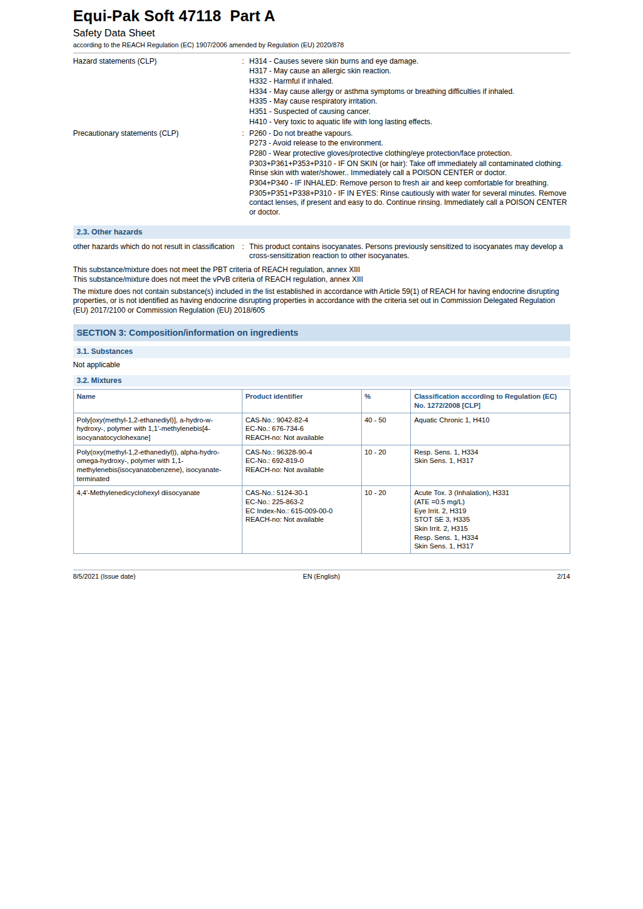Equi-Pak Soft 47118 Part A
Safety Data Sheet
according to the REACH Regulation (EC) 1907/2006 amended by Regulation (EU) 2020/878
| Hazard statements (CLP) | : | H314 - Causes severe skin burns and eye damage. H317 - May cause an allergic skin reaction. H332 - Harmful if inhaled. H334 - May cause allergy or asthma symptoms or breathing difficulties if inhaled. H335 - May cause respiratory irritation. H351 - Suspected of causing cancer. H410 - Very toxic to aquatic life with long lasting effects. |
| Precautionary statements (CLP) | : | P260 - Do not breathe vapours. P273 - Avoid release to the environment. P280 - Wear protective gloves/protective clothing/eye protection/face protection. P303+P361+P353+P310 - IF ON SKIN (or hair): Take off immediately all contaminated clothing. Rinse skin with water/shower.. Immediately call a POISON CENTER or doctor. P304+P340 - IF INHALED: Remove person to fresh air and keep comfortable for breathing. P305+P351+P338+P310 - IF IN EYES: Rinse cautiously with water for several minutes. Remove contact lenses, if present and easy to do. Continue rinsing. Immediately call a POISON CENTER or doctor. |
2.3. Other hazards
| other hazards which do not result in classification | : | This product contains isocyanates. Persons previously sensitized to isocyanates may develop a cross-sensitization reaction to other isocyanates. |
This substance/mixture does not meet the PBT criteria of REACH regulation, annex XIII
This substance/mixture does not meet the vPvB criteria of REACH regulation, annex XIII
The mixture does not contain substance(s) included in the list established in accordance with Article 59(1) of REACH for having endocrine disrupting properties, or is not identified as having endocrine disrupting properties in accordance with the criteria set out in Commission Delegated Regulation (EU) 2017/2100 or Commission Regulation (EU) 2018/605
SECTION 3: Composition/information on ingredients
3.1. Substances
Not applicable
3.2. Mixtures
| Name | Product identifier | % | Classification according to Regulation (EC) No. 1272/2008 [CLP] |
| --- | --- | --- | --- |
| Poly[oxy(methyl-1,2-ethanediyl)], a-hydro-w-hydroxy-, polymer with 1,1'-methylenebis[4-isocyanatocyclohexane] | CAS-No.: 9042-82-4 EC-No.: 676-734-6 REACH-no: Not available | 40 - 50 | Aquatic Chronic 1, H410 |
| Poly(oxy(methyl-1,2-ethanediyl)), alpha-hydro-omega-hydroxy-, polymer with 1,1-methylenebis(isocyanatobenzene), isocyanate-terminated | CAS-No.: 96328-90-4 EC-No.: 692-819-0 REACH-no: Not available | 10 - 20 | Resp. Sens. 1, H334 Skin Sens. 1, H317 |
| 4,4'-Methylenedicyclohexyl diisocyanate | CAS-No.: 5124-30-1 EC-No.: 225-863-2 EC Index-No.: 615-009-00-0 REACH-no: Not available | 10 - 20 | Acute Tox. 3 (Inhalation), H331 (ATE =0.5 mg/L) Eye Irrit. 2, H319 STOT SE 3, H335 Skin Irrit. 2, H315 Resp. Sens. 1, H334 Skin Sens. 1, H317 |
8/5/2021 (Issue date)
EN (English)
2/14